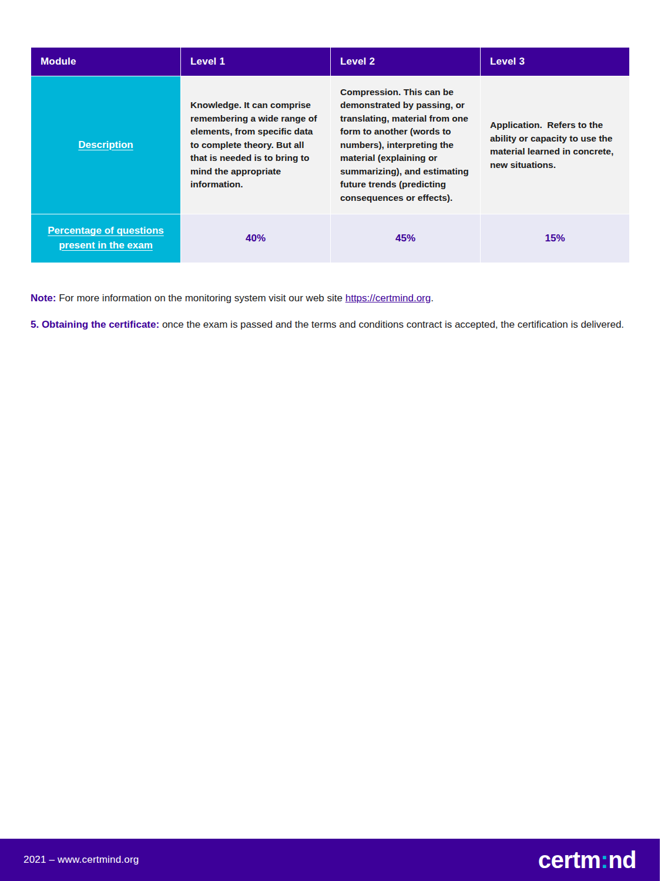| Module | Level 1 | Level 2 | Level 3 |
| --- | --- | --- | --- |
| Description | Knowledge. It can comprise remembering a wide range of elements, from specific data to complete theory. But all that is needed is to bring to mind the appropriate information. | Compression. This can be demonstrated by passing, or translating, material from one form to another (words to numbers), interpreting the material (explaining or summarizing), and estimating future trends (predicting consequences or effects). | Application. Refers to the ability or capacity to use the material learned in concrete, new situations. |
| Percentage of questions present in the exam | 40% | 45% | 15% |
Note: For more information on the monitoring system visit our web site https://certmind.org.
5. Obtaining the certificate: once the exam is passed and the terms and conditions contract is accepted, the certification is delivered.
2021 – www.certmind.org
certm: nd